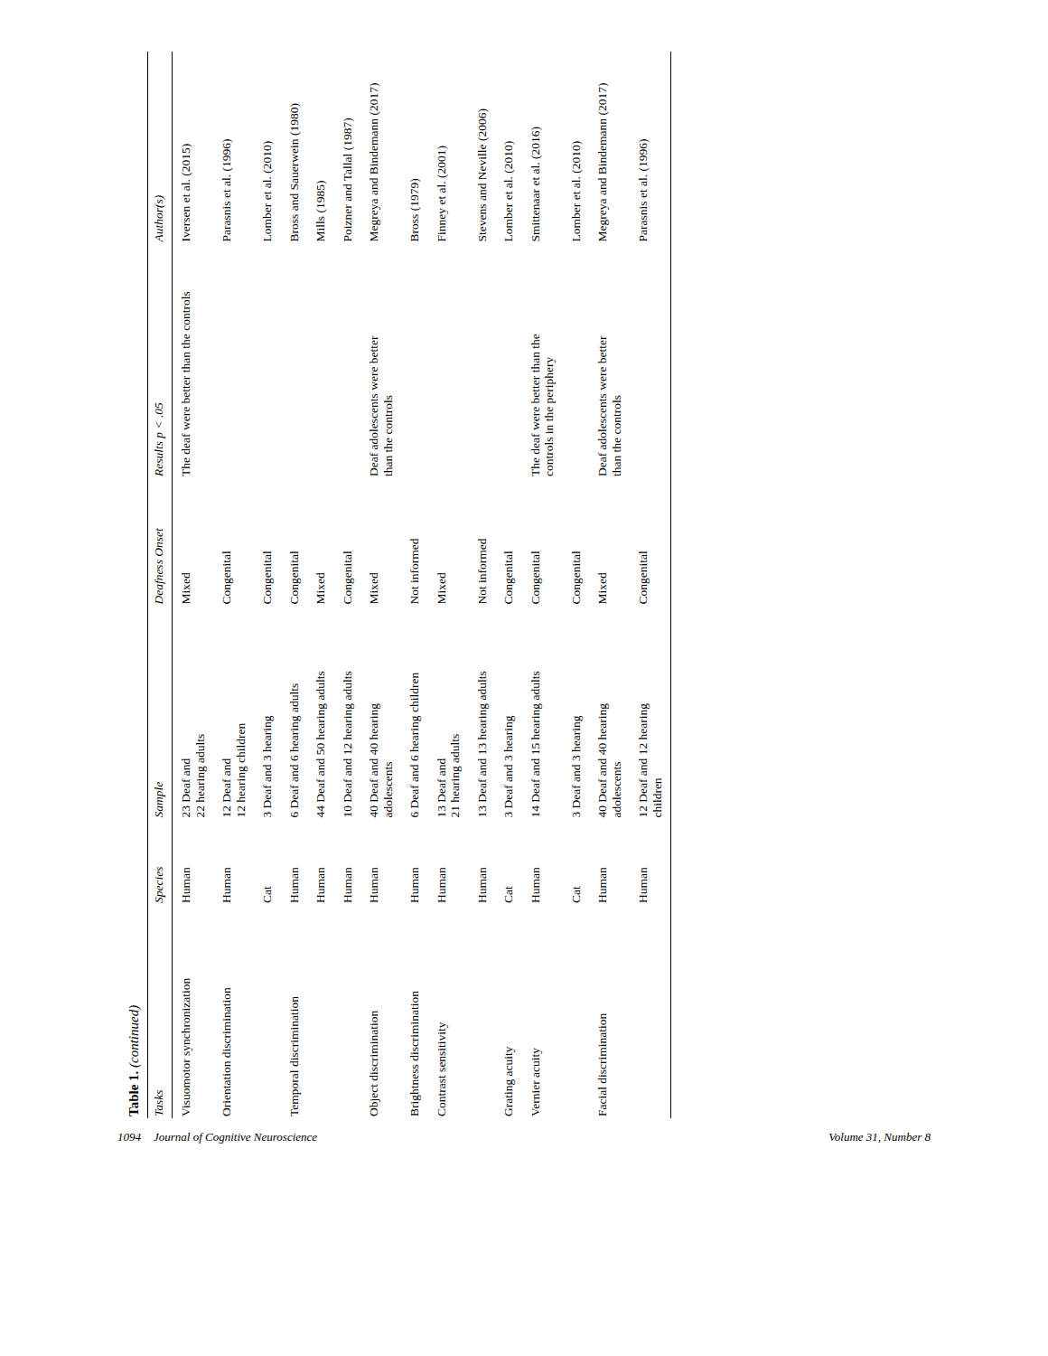Table 1. (continued)
| Tasks | Species | Sample | Deafness Onset | Results p < .05 | Author(s) |
| --- | --- | --- | --- | --- | --- |
| Visuomotor synchronization | Human | 23 Deaf and 22 hearing adults | Mixed | The deaf were better than the controls | Iversen et al. (2015) |
| Orientation discrimination | Human | 12 Deaf and 12 hearing children | Congenital | | Parasnis et al. (1996) |
| | Cat | 3 Deaf and 3 hearing | Congenital | | Lomber et al. (2010) |
| Temporal discrimination | Human | 6 Deaf and 6 hearing adults | Congenital | | Bross and Sauerwein (1980) |
| | Human | 44 Deaf and 50 hearing adults | Mixed | | Mills (1985) |
| | Human | 10 Deaf and 12 hearing adults | Congenital | | Poizner and Tallal (1987) |
| Object discrimination | Human | 40 Deaf and 40 hearing adolescents | Mixed | Deaf adolescents were better than the controls | Megreya and Bindemann (2017) |
| Brightness discrimination | Human | 6 Deaf and 6 hearing children | Not informed | | Bross (1979) |
| Contrast sensitivity | Human | 13 Deaf and 21 hearing adults | Mixed | | Finney et al. (2001) |
| | Human | 13 Deaf and 13 hearing adults | Not informed | | Stevens and Neville (2006) |
| Grating acuity | Cat | 3 Deaf and 3 hearing | Congenital | | Lomber et al. (2010) |
| Vernier acuity | Human | 14 Deaf and 15 hearing adults | Congenital | The deaf were better than the controls in the periphery | Smittenaar et al. (2016) |
| | Cat | 3 Deaf and 3 hearing | Congenital | | Lomber et al. (2010) |
| Facial discrimination | Human | 40 Deaf and 40 hearing adolescents | Mixed | Deaf adolescents were better than the controls | Megreya and Bindemann (2017) |
| | Human | 12 Deaf and 12 hearing children | Congenital | | Parasnis et al. (1996) |
1094 Journal of Cognitive Neuroscience Volume 31, Number 8